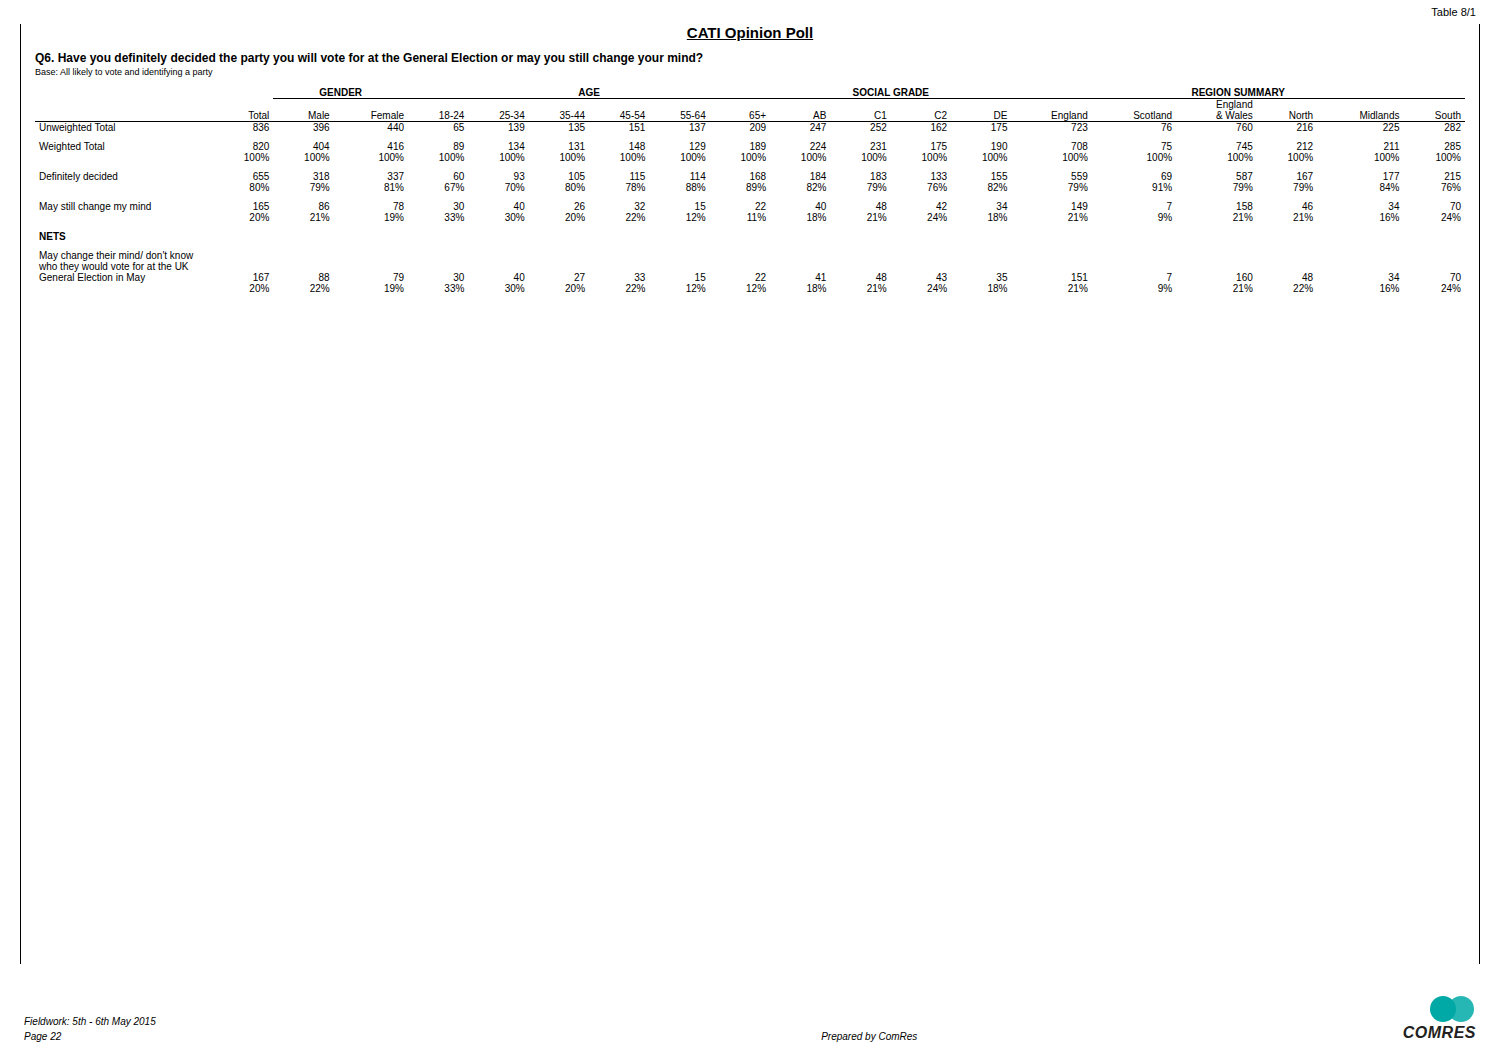Table 8/1
CATI Opinion Poll
Q6. Have you definitely decided the party you will vote for at the General Election or may you still change your mind?
Base: All likely to vote and identifying a party
| | | GENDER | AGE | SOCIAL GRADE | REGION SUMMARY |
| --- | --- | --- | --- | --- | --- |
| | Total | Male | Female | 18-24 | 25-34 | 35-44 | 45-54 | 55-64 | 65+ | AB | C1 | C2 | DE | England | Scotland | England & Wales | North | Midlands | South |
| Unweighted Total | 836 | 396 | 440 | 65 | 139 | 135 | 151 | 137 | 209 | 247 | 252 | 162 | 175 | 723 | 76 | 760 | 216 | 225 | 282 |
| Weighted Total | 820 | 404 | 416 | 89 | 134 | 131 | 148 | 129 | 189 | 224 | 231 | 175 | 190 | 708 | 75 | 745 | 212 | 211 | 285 |
| | 100% | 100% | 100% | 100% | 100% | 100% | 100% | 100% | 100% | 100% | 100% | 100% | 100% | 100% | 100% | 100% | 100% | 100% | 100% |
| Definitely decided | 655 | 318 | 337 | 60 | 93 | 105 | 115 | 114 | 168 | 184 | 183 | 133 | 155 | 559 | 69 | 587 | 167 | 177 | 215 |
| | 80% | 79% | 81% | 67% | 70% | 80% | 78% | 88% | 89% | 82% | 79% | 76% | 82% | 79% | 91% | 79% | 79% | 84% | 76% |
| May still change my mind | 165 | 86 | 78 | 30 | 40 | 26 | 32 | 15 | 22 | 40 | 48 | 42 | 34 | 149 | 7 | 158 | 46 | 34 | 70 |
| | 20% | 21% | 19% | 33% | 30% | 20% | 22% | 12% | 11% | 18% | 21% | 24% | 18% | 21% | 9% | 21% | 21% | 16% | 24% |
| NETS | |
| May change their mind/ don't know who they would vote for at the UK General Election in May | 167 | 88 | 79 | 30 | 40 | 27 | 33 | 15 | 22 | 41 | 48 | 43 | 35 | 151 | 7 | 160 | 48 | 34 | 70 |
| | 20% | 22% | 19% | 33% | 30% | 20% | 22% | 12% | 12% | 18% | 21% | 24% | 18% | 21% | 9% | 21% | 22% | 16% | 24% |
Fieldwork: 5th - 6th May 2015
Page 22
Prepared by ComRes
COM RES